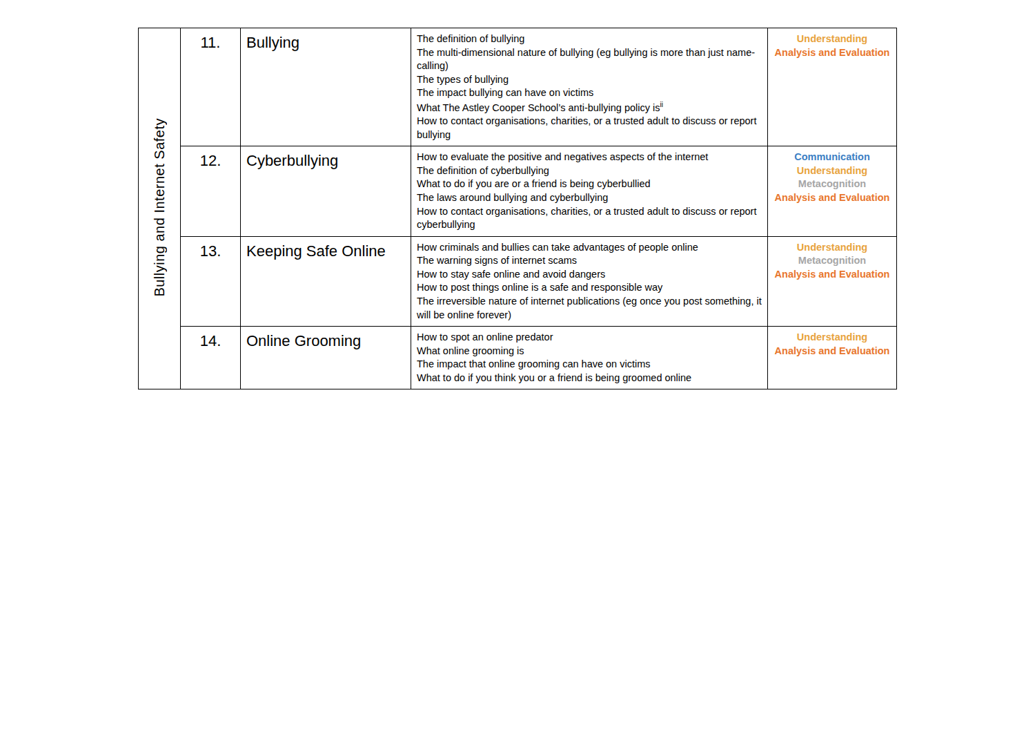| Bullying and Internet Safety | 11. | Bullying | The definition of bullying The multi-dimensional nature of bullying (eg bullying is more than just name-calling) The types of bullying The impact bullying can have on victims What The Astley Cooper School’s anti-bullying policy is ii How to contact organisations, charities, or a trusted adult to discuss or report bullying | Understanding Analysis and Evaluation |
| 12. | Cyberbullying | How to evaluate the positive and negatives aspects of the internet The definition of cyberbullying What to do if you are or a friend is being cyberbullied The laws around bullying and cyberbullying How to contact organisations, charities, or a trusted adult to discuss or report cyberbullying | Communication Understanding Metacognition Analysis and Evaluation |
| 13. | Keeping Safe Online | How criminals and bullies can take advantages of people online The warning signs of internet scams How to stay safe online and avoid dangers How to post things online is a safe and responsible way The irreversible nature of internet publications (eg once you post something, it will be online forever) | Understanding Metacognition Analysis and Evaluation |
| 14. | Online Grooming | How to spot an online predator What online grooming is The impact that online grooming can have on victims What to do if you think you or a friend is being groomed online | Understanding Analysis and Evaluation |